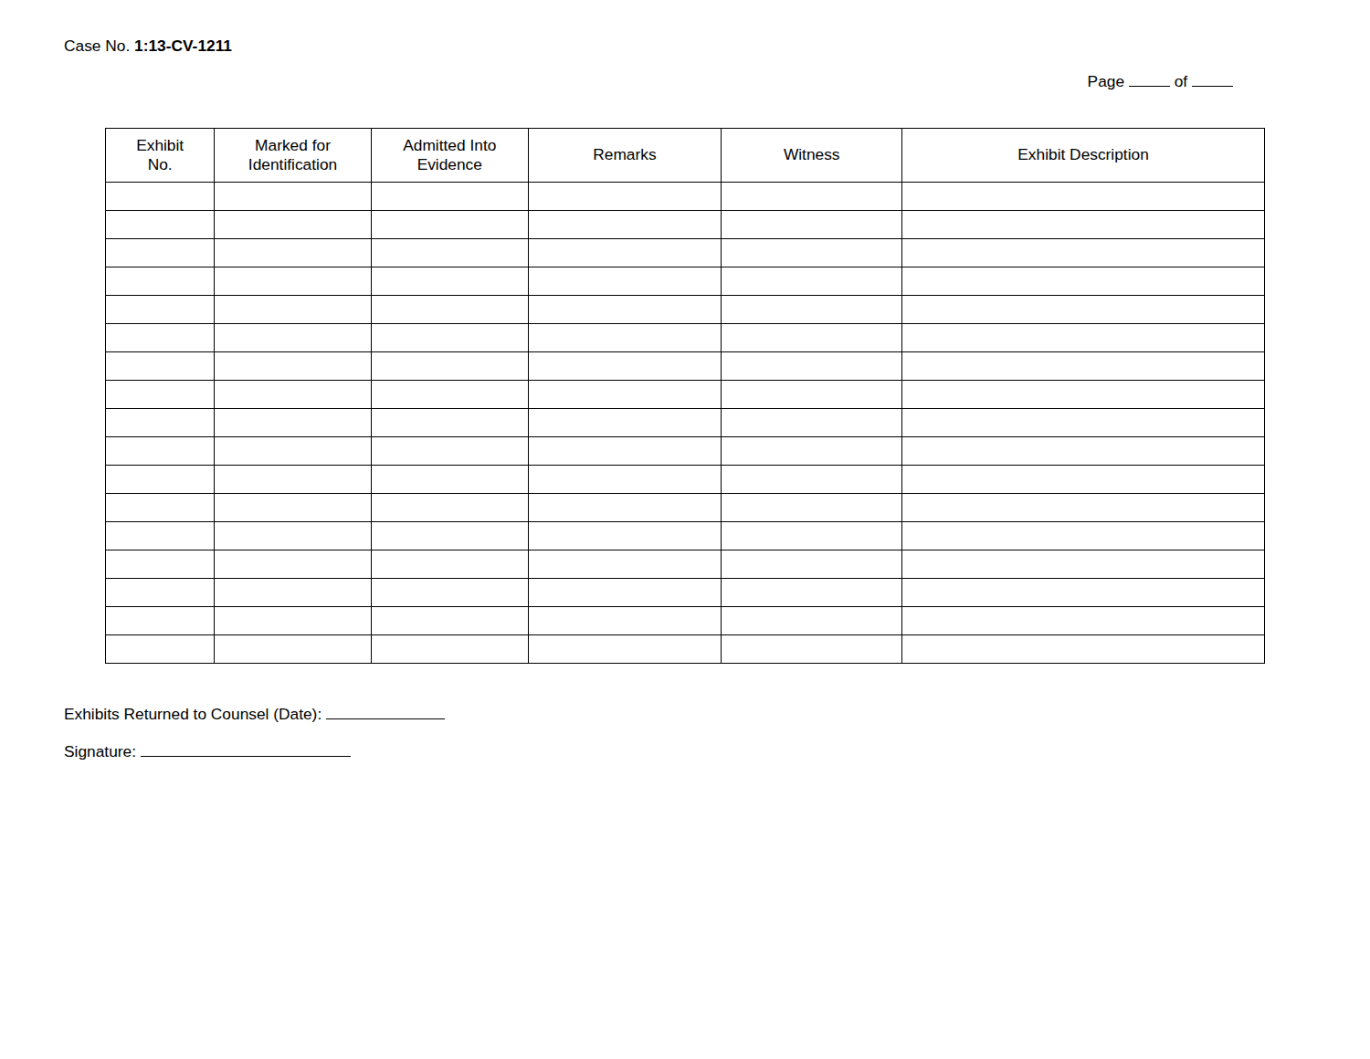Case No. 1:13-CV-1211
Page of
| Exhibit No. | Marked for Identification | Admitted Into Evidence | Remarks | Witness | Exhibit Description |
| --- | --- | --- | --- | --- | --- |
Exhibits Returned to Counsel (Date):
Signature: